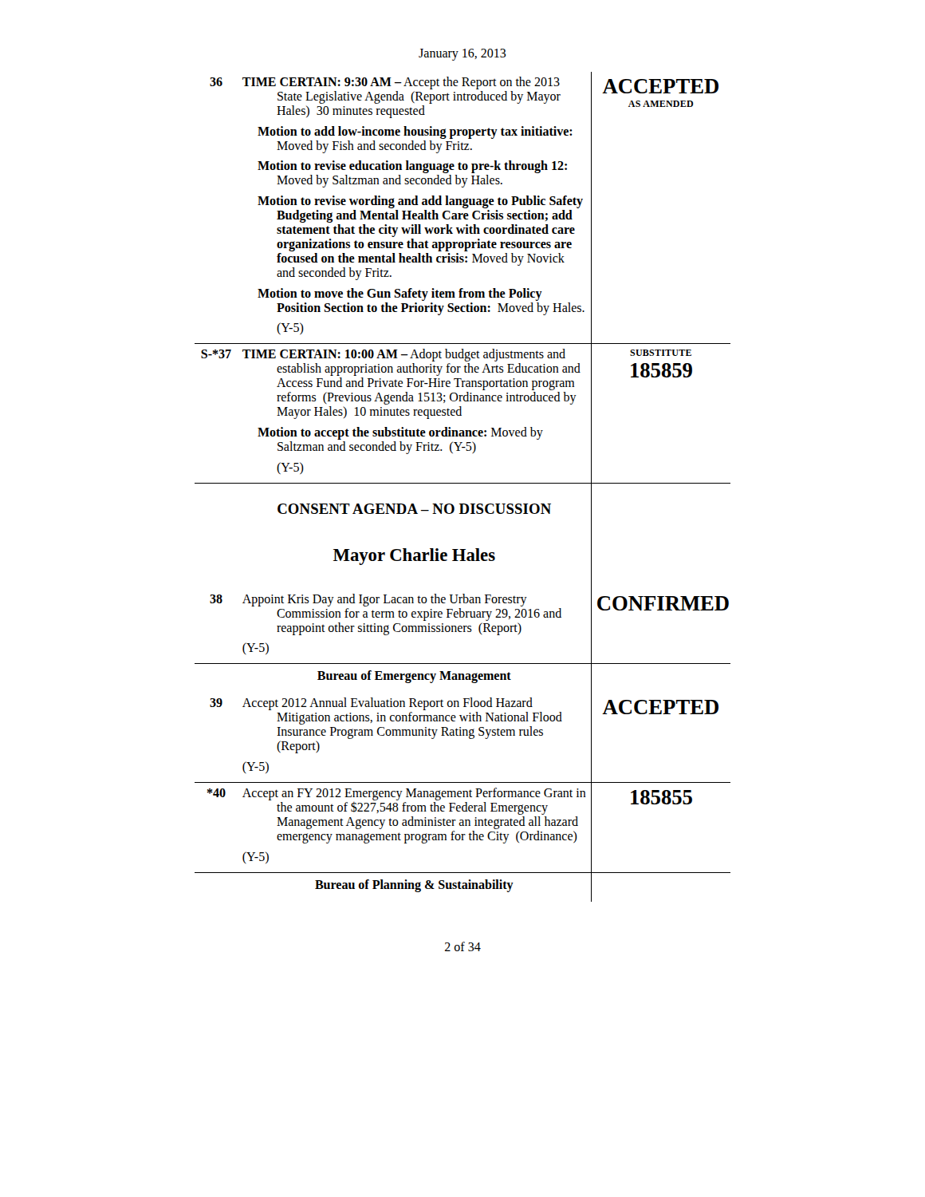January 16, 2013
| 36 | TIME CERTAIN: 9:30 AM – Accept the Report on the 2013 State Legislative Agenda (Report introduced by Mayor Hales) 30 minutes requested Motion to add low-income housing property tax initiative: Moved by Fish and seconded by Fritz. Motion to revise education language to pre-k through 12: Moved by Saltzman and seconded by Hales. Motion to revise wording and add language to Public Safety Budgeting and Mental Health Care Crisis section; add statement that the city will work with coordinated care organizations to ensure that appropriate resources are focused on the mental health crisis: Moved by Novick and seconded by Fritz. Motion to move the Gun Safety item from the Policy Position Section to the Priority Section: Moved by Hales. (Y-5) | ACCEPTED AS AMENDED |
| S-*37 | TIME CERTAIN: 10:00 AM – Adopt budget adjustments and establish appropriation authority for the Arts Education and Access Fund and Private For-Hire Transportation program reforms (Previous Agenda 1513; Ordinance introduced by Mayor Hales) 10 minutes requested Motion to accept the substitute ordinance: Moved by Saltzman and seconded by Fritz. (Y-5) (Y-5) | SUBSTITUTE 185859 |
| | CONSENT AGENDA – NO DISCUSSION Mayor Charlie Hales | |
| 38 | Appoint Kris Day and Igor Lacan to the Urban Forestry Commission for a term to expire February 29, 2016 and reappoint other sitting Commissioners (Report) (Y-5) | CONFIRMED |
| | Bureau of Emergency Management | |
| 39 | Accept 2012 Annual Evaluation Report on Flood Hazard Mitigation actions, in conformance with National Flood Insurance Program Community Rating System rules (Report) (Y-5) | ACCEPTED |
| *40 | Accept an FY 2012 Emergency Management Performance Grant in the amount of $227,548 from the Federal Emergency Management Agency to administer an integrated all hazard emergency management program for the City (Ordinance) (Y-5) | 185855 |
| | Bureau of Planning & Sustainability | |
2 of 34